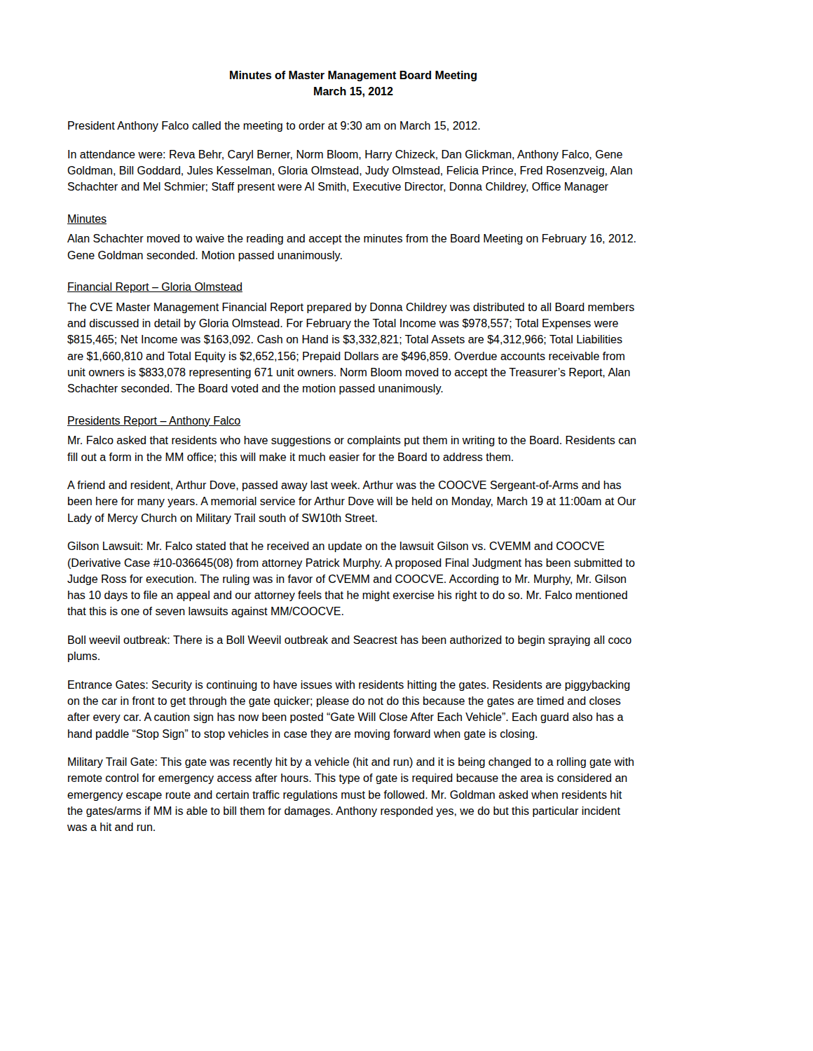Minutes of Master Management Board Meeting March 15, 2012
President Anthony Falco called the meeting to order at 9:30 am on March 15, 2012.
In attendance were: Reva Behr, Caryl Berner, Norm Bloom, Harry Chizeck, Dan Glickman, Anthony Falco, Gene Goldman, Bill Goddard, Jules Kesselman, Gloria Olmstead, Judy Olmstead, Felicia Prince, Fred Rosenzveig, Alan Schachter and Mel Schmier; Staff present were Al Smith, Executive Director, Donna Childrey, Office Manager
Minutes
Alan Schachter moved to waive the reading and accept the minutes from the Board Meeting on February 16, 2012. Gene Goldman seconded. Motion passed unanimously.
Financial Report – Gloria Olmstead
The CVE Master Management Financial Report prepared by Donna Childrey was distributed to all Board members and discussed in detail by Gloria Olmstead. For February the Total Income was $978,557; Total Expenses were $815,465; Net Income was $163,092. Cash on Hand is $3,332,821; Total Assets are $4,312,966; Total Liabilities are $1,660,810 and Total Equity is $2,652,156; Prepaid Dollars are $496,859. Overdue accounts receivable from unit owners is $833,078 representing 671 unit owners. Norm Bloom moved to accept the Treasurer’s Report, Alan Schachter seconded. The Board voted and the motion passed unanimously.
Presidents Report – Anthony Falco
Mr. Falco asked that residents who have suggestions or complaints put them in writing to the Board. Residents can fill out a form in the MM office; this will make it much easier for the Board to address them.
A friend and resident, Arthur Dove, passed away last week. Arthur was the COOCVE Sergeant-of-Arms and has been here for many years. A memorial service for Arthur Dove will be held on Monday, March 19 at 11:00am at Our Lady of Mercy Church on Military Trail south of SW10th Street.
Gilson Lawsuit: Mr. Falco stated that he received an update on the lawsuit Gilson vs. CVEMM and COOCVE (Derivative Case #10-036645(08) from attorney Patrick Murphy. A proposed Final Judgment has been submitted to Judge Ross for execution. The ruling was in favor of CVEMM and COOCVE. According to Mr. Murphy, Mr. Gilson has 10 days to file an appeal and our attorney feels that he might exercise his right to do so. Mr. Falco mentioned that this is one of seven lawsuits against MM/COOCVE.
Boll weevil outbreak: There is a Boll Weevil outbreak and Seacrest has been authorized to begin spraying all coco plums.
Entrance Gates: Security is continuing to have issues with residents hitting the gates. Residents are piggybacking on the car in front to get through the gate quicker; please do not do this because the gates are timed and closes after every car. A caution sign has now been posted “Gate Will Close After Each Vehicle”. Each guard also has a hand paddle “Stop Sign” to stop vehicles in case they are moving forward when gate is closing.
Military Trail Gate: This gate was recently hit by a vehicle (hit and run) and it is being changed to a rolling gate with remote control for emergency access after hours. This type of gate is required because the area is considered an emergency escape route and certain traffic regulations must be followed. Mr. Goldman asked when residents hit the gates/arms if MM is able to bill them for damages. Anthony responded yes, we do but this particular incident was a hit and run.